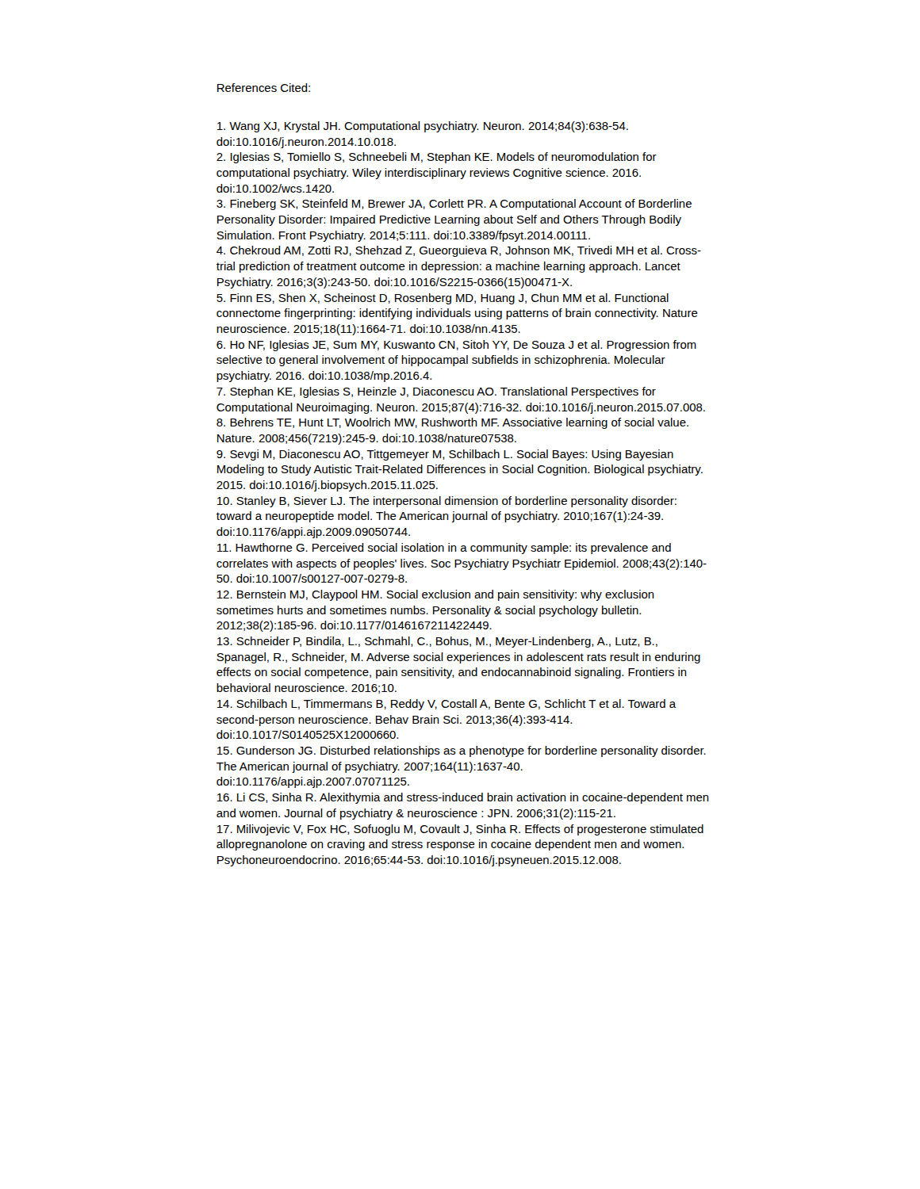References Cited:
1. Wang XJ, Krystal JH. Computational psychiatry. Neuron. 2014;84(3):638-54. doi:10.1016/j.neuron.2014.10.018.
2. Iglesias S, Tomiello S, Schneebeli M, Stephan KE. Models of neuromodulation for computational psychiatry. Wiley interdisciplinary reviews Cognitive science. 2016. doi:10.1002/wcs.1420.
3. Fineberg SK, Steinfeld M, Brewer JA, Corlett PR. A Computational Account of Borderline Personality Disorder: Impaired Predictive Learning about Self and Others Through Bodily Simulation. Front Psychiatry. 2014;5:111. doi:10.3389/fpsyt.2014.00111.
4. Chekroud AM, Zotti RJ, Shehzad Z, Gueorguieva R, Johnson MK, Trivedi MH et al. Cross-trial prediction of treatment outcome in depression: a machine learning approach. Lancet Psychiatry. 2016;3(3):243-50. doi:10.1016/S2215-0366(15)00471-X.
5. Finn ES, Shen X, Scheinost D, Rosenberg MD, Huang J, Chun MM et al. Functional connectome fingerprinting: identifying individuals using patterns of brain connectivity. Nature neuroscience. 2015;18(11):1664-71. doi:10.1038/nn.4135.
6. Ho NF, Iglesias JE, Sum MY, Kuswanto CN, Sitoh YY, De Souza J et al. Progression from selective to general involvement of hippocampal subfields in schizophrenia. Molecular psychiatry. 2016. doi:10.1038/mp.2016.4.
7. Stephan KE, Iglesias S, Heinzle J, Diaconescu AO. Translational Perspectives for Computational Neuroimaging. Neuron. 2015;87(4):716-32. doi:10.1016/j.neuron.2015.07.008.
8. Behrens TE, Hunt LT, Woolrich MW, Rushworth MF. Associative learning of social value. Nature. 2008;456(7219):245-9. doi:10.1038/nature07538.
9. Sevgi M, Diaconescu AO, Tittgemeyer M, Schilbach L. Social Bayes: Using Bayesian Modeling to Study Autistic Trait-Related Differences in Social Cognition. Biological psychiatry. 2015. doi:10.1016/j.biopsych.2015.11.025.
10. Stanley B, Siever LJ. The interpersonal dimension of borderline personality disorder: toward a neuropeptide model. The American journal of psychiatry. 2010;167(1):24-39. doi:10.1176/appi.ajp.2009.09050744.
11. Hawthorne G. Perceived social isolation in a community sample: its prevalence and correlates with aspects of peoples' lives. Soc Psychiatry Psychiatr Epidemiol. 2008;43(2):140-50. doi:10.1007/s00127-007-0279-8.
12. Bernstein MJ, Claypool HM. Social exclusion and pain sensitivity: why exclusion sometimes hurts and sometimes numbs. Personality & social psychology bulletin. 2012;38(2):185-96. doi:10.1177/0146167211422449.
13. Schneider P, Bindila, L., Schmahl, C., Bohus, M., Meyer-Lindenberg, A., Lutz, B., Spanagel, R., Schneider, M. Adverse social experiences in adolescent rats result in enduring effects on social competence, pain sensitivity, and endocannabinoid signaling. Frontiers in behavioral neuroscience. 2016;10.
14. Schilbach L, Timmermans B, Reddy V, Costall A, Bente G, Schlicht T et al. Toward a second-person neuroscience. Behav Brain Sci. 2013;36(4):393-414. doi:10.1017/S0140525X12000660.
15. Gunderson JG. Disturbed relationships as a phenotype for borderline personality disorder. The American journal of psychiatry. 2007;164(11):1637-40. doi:10.1176/appi.ajp.2007.07071125.
16. Li CS, Sinha R. Alexithymia and stress-induced brain activation in cocaine-dependent men and women. Journal of psychiatry & neuroscience : JPN. 2006;31(2):115-21.
17. Milivojevic V, Fox HC, Sofuoglu M, Covault J, Sinha R. Effects of progesterone stimulated allopregnanolone on craving and stress response in cocaine dependent men and women. Psychoneuroendocrino. 2016;65:44-53. doi:10.1016/j.psyneuen.2015.12.008.